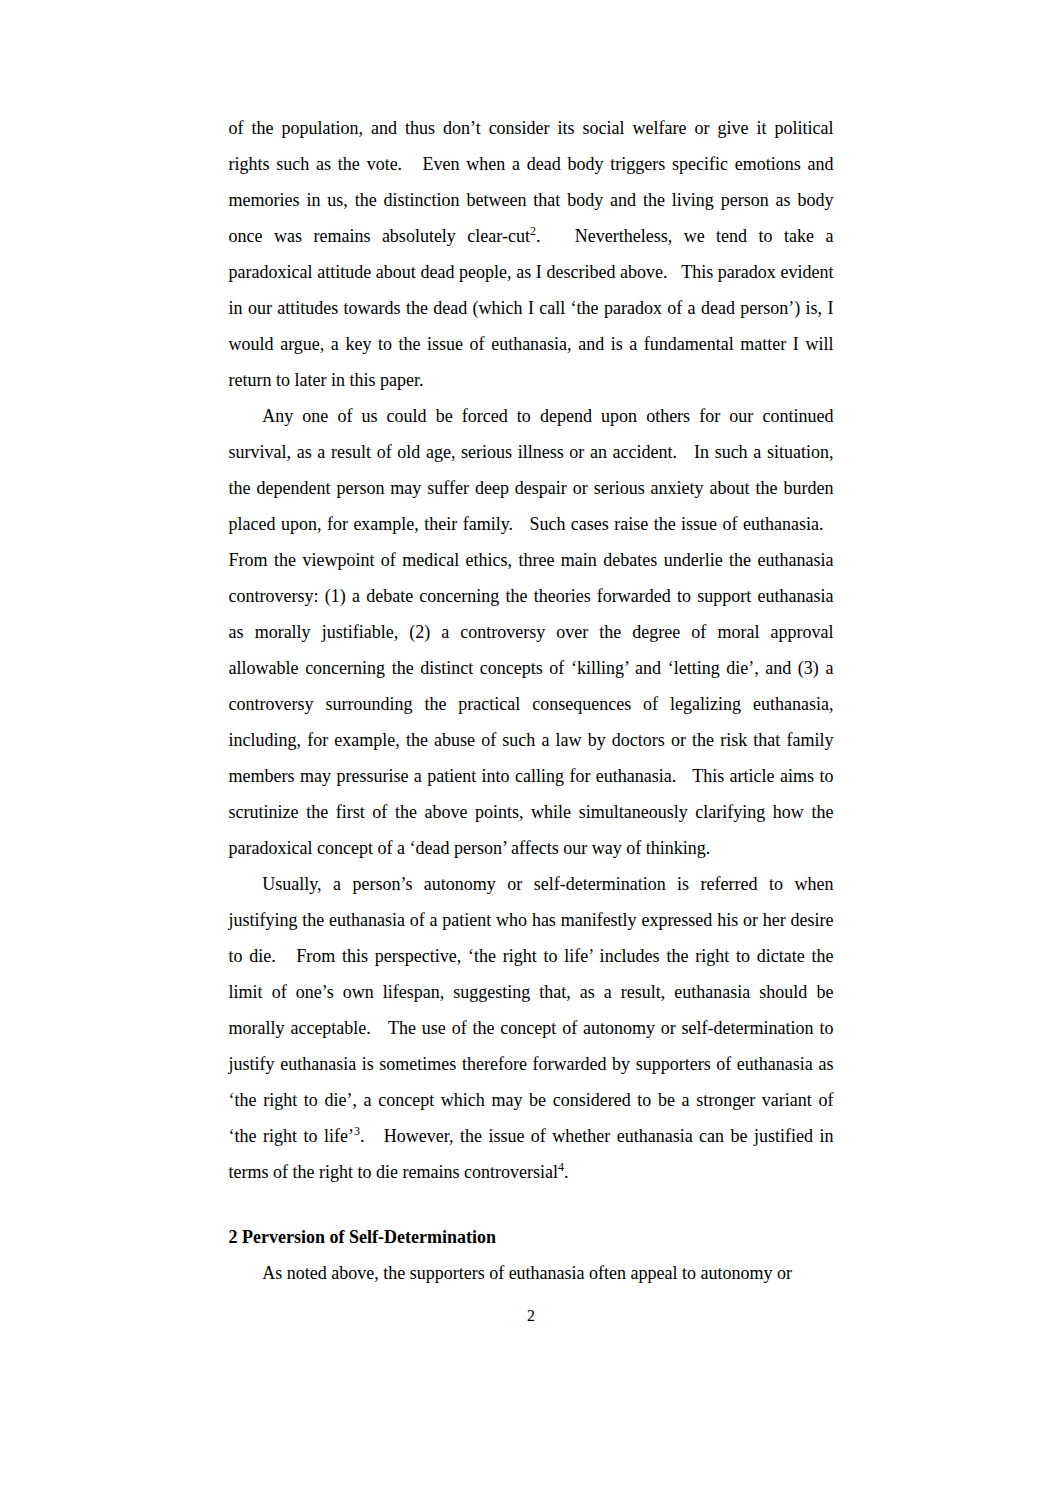of the population, and thus don’t consider its social welfare or give it political rights such as the vote. Even when a dead body triggers specific emotions and memories in us, the distinction between that body and the living person as body once was remains absolutely clear-cut2. Nevertheless, we tend to take a paradoxical attitude about dead people, as I described above. This paradox evident in our attitudes towards the dead (which I call ‘the paradox of a dead person’) is, I would argue, a key to the issue of euthanasia, and is a fundamental matter I will return to later in this paper.
Any one of us could be forced to depend upon others for our continued survival, as a result of old age, serious illness or an accident. In such a situation, the dependent person may suffer deep despair or serious anxiety about the burden placed upon, for example, their family. Such cases raise the issue of euthanasia. From the viewpoint of medical ethics, three main debates underlie the euthanasia controversy: (1) a debate concerning the theories forwarded to support euthanasia as morally justifiable, (2) a controversy over the degree of moral approval allowable concerning the distinct concepts of ‘killing’ and ‘letting die’, and (3) a controversy surrounding the practical consequences of legalizing euthanasia, including, for example, the abuse of such a law by doctors or the risk that family members may pressurise a patient into calling for euthanasia. This article aims to scrutinize the first of the above points, while simultaneously clarifying how the paradoxical concept of a ‘dead person’ affects our way of thinking.
Usually, a person’s autonomy or self-determination is referred to when justifying the euthanasia of a patient who has manifestly expressed his or her desire to die. From this perspective, ‘the right to life’ includes the right to dictate the limit of one’s own lifespan, suggesting that, as a result, euthanasia should be morally acceptable. The use of the concept of autonomy or self-determination to justify euthanasia is sometimes therefore forwarded by supporters of euthanasia as ‘the right to die’, a concept which may be considered to be a stronger variant of ‘the right to life’3. However, the issue of whether euthanasia can be justified in terms of the right to die remains controversial4.
2 Perversion of Self-Determination
As noted above, the supporters of euthanasia often appeal to autonomy or
2